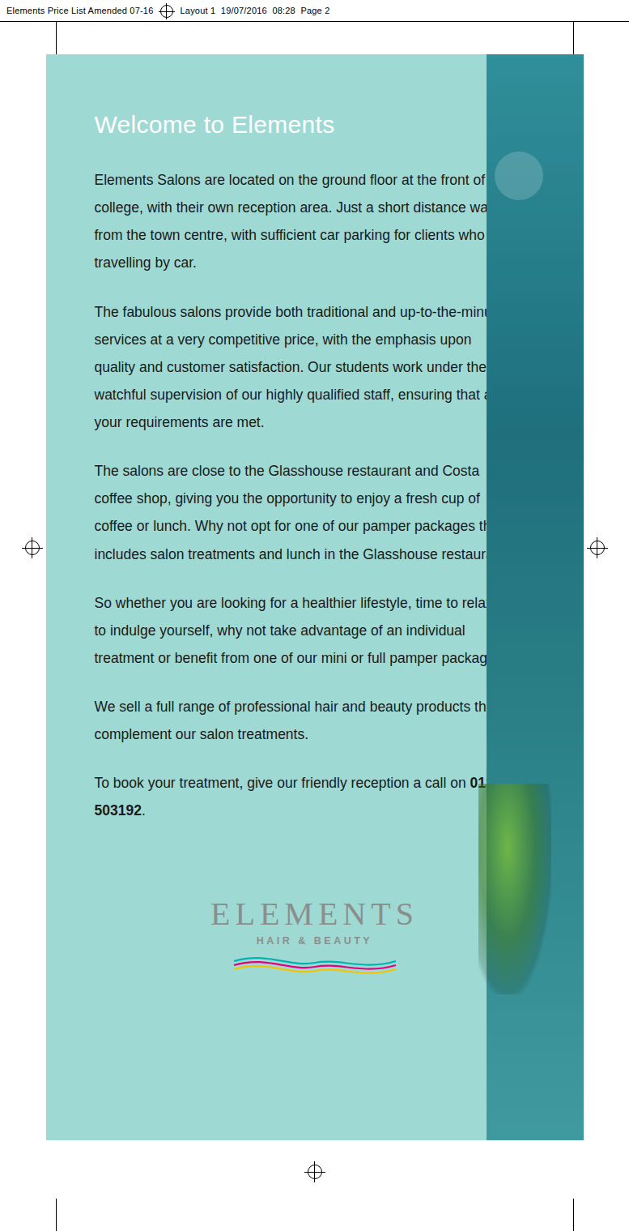Elements Price List Amended 07-16 Layout 1 19/07/2016 08:28 Page 2
Welcome to Elements
Elements Salons are located on the ground floor at the front of the college, with their own reception area. Just a short distance walk from the town centre, with sufficient car parking for clients who are travelling by car.
The fabulous salons provide both traditional and up-to-the-minute services at a very competitive price, with the emphasis upon quality and customer satisfaction. Our students work under the watchful supervision of our highly qualified staff, ensuring that all your requirements are met.
The salons are close to the Glasshouse restaurant and Costa coffee shop, giving you the opportunity to enjoy a fresh cup of coffee or lunch. Why not opt for one of our pamper packages that includes salon treatments and lunch in the Glasshouse restaurant.
So whether you are looking for a healthier lifestyle, time to relax, or to indulge yourself, why not take advantage of an individual treatment or benefit from one of our mini or full pamper packages.
We sell a full range of professional hair and beauty products that complement our salon treatments.
To book your treatment, give our friendly reception a call on 01325 503192.
ELEMENTS
HAIR & BEAUTY